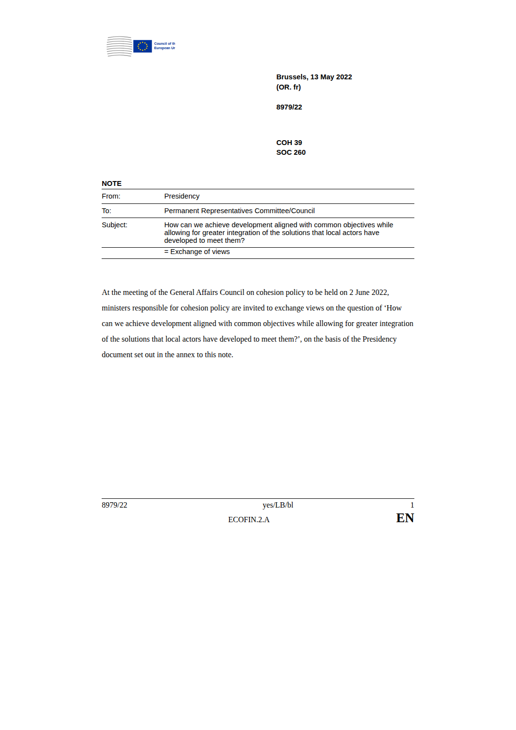Brussels, 13 May 2022
(OR. fr)
8979/22
COH 39
SOC 260
NOTE
| From: | Presidency |
| To: | Permanent Representatives Committee/Council |
| Subject: | How can we achieve development aligned with common objectives while allowing for greater integration of the solutions that local actors have developed to meet them? |
| | = Exchange of views |
At the meeting of the General Affairs Council on cohesion policy to be held on 2 June 2022, ministers responsible for cohesion policy are invited to exchange views on the question of ‘How can we achieve development aligned with common objectives while allowing for greater integration of the solutions that local actors have developed to meet them?’, on the basis of the Presidency document set out in the annex to this note.
8979/22
yes/LB/bl
1
ECOFIN.2.A
EN